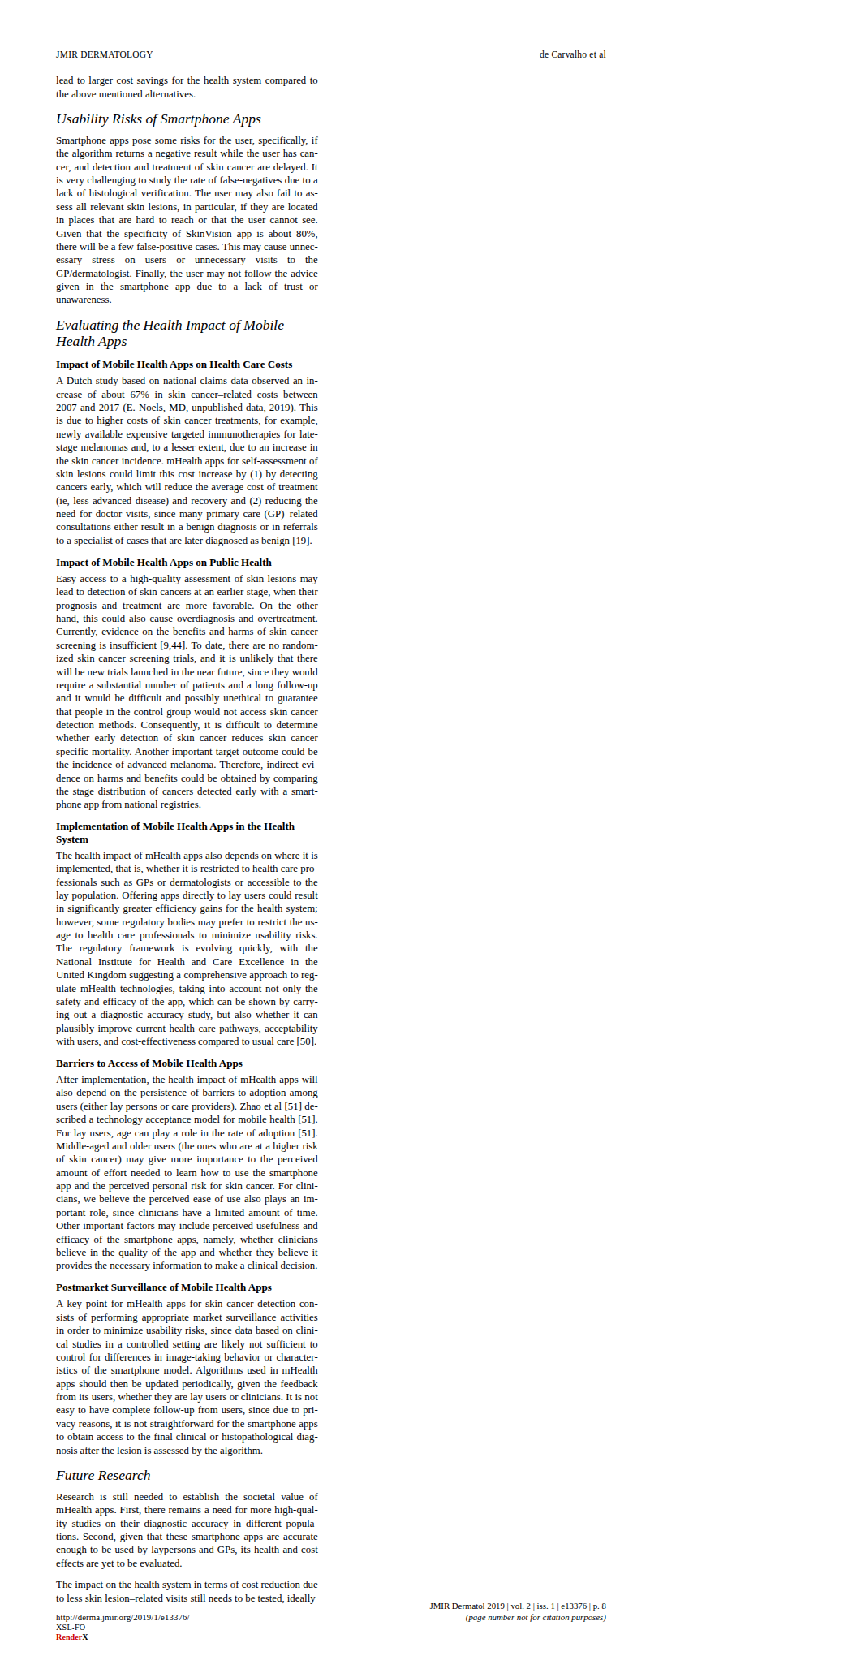JMIR DERMATOLOGY
de Carvalho et al
lead to larger cost savings for the health system compared to the above mentioned alternatives.
Usability Risks of Smartphone Apps
Smartphone apps pose some risks for the user, specifically, if the algorithm returns a negative result while the user has cancer, and detection and treatment of skin cancer are delayed. It is very challenging to study the rate of false-negatives due to a lack of histological verification. The user may also fail to assess all relevant skin lesions, in particular, if they are located in places that are hard to reach or that the user cannot see. Given that the specificity of SkinVision app is about 80%, there will be a few false-positive cases. This may cause unnecessary stress on users or unnecessary visits to the GP/dermatologist. Finally, the user may not follow the advice given in the smartphone app due to a lack of trust or unawareness.
Evaluating the Health Impact of Mobile Health Apps
Impact of Mobile Health Apps on Health Care Costs
A Dutch study based on national claims data observed an increase of about 67% in skin cancer–related costs between 2007 and 2017 (E. Noels, MD, unpublished data, 2019). This is due to higher costs of skin cancer treatments, for example, newly available expensive targeted immunotherapies for late-stage melanomas and, to a lesser extent, due to an increase in the skin cancer incidence. mHealth apps for self-assessment of skin lesions could limit this cost increase by (1) by detecting cancers early, which will reduce the average cost of treatment (ie, less advanced disease) and recovery and (2) reducing the need for doctor visits, since many primary care (GP)–related consultations either result in a benign diagnosis or in referrals to a specialist of cases that are later diagnosed as benign [19].
Impact of Mobile Health Apps on Public Health
Easy access to a high-quality assessment of skin lesions may lead to detection of skin cancers at an earlier stage, when their prognosis and treatment are more favorable. On the other hand, this could also cause overdiagnosis and overtreatment. Currently, evidence on the benefits and harms of skin cancer screening is insufficient [9,44]. To date, there are no randomized skin cancer screening trials, and it is unlikely that there will be new trials launched in the near future, since they would require a substantial number of patients and a long follow-up and it would be difficult and possibly unethical to guarantee that people in the control group would not access skin cancer detection methods. Consequently, it is difficult to determine whether early detection of skin cancer reduces skin cancer specific mortality. Another important target outcome could be the incidence of advanced melanoma. Therefore, indirect evidence on harms and benefits could be obtained by comparing the stage distribution of cancers detected early with a smartphone app from national registries.
Implementation of Mobile Health Apps in the Health System
The health impact of mHealth apps also depends on where it is implemented, that is, whether it is restricted to health care professionals such as GPs or dermatologists or accessible to the lay population. Offering apps directly to lay users could result in significantly greater efficiency gains for the health system; however, some regulatory bodies may prefer to restrict the usage to health care professionals to minimize usability risks. The regulatory framework is evolving quickly, with the National Institute for Health and Care Excellence in the United Kingdom suggesting a comprehensive approach to regulate mHealth technologies, taking into account not only the safety and efficacy of the app, which can be shown by carrying out a diagnostic accuracy study, but also whether it can plausibly improve current health care pathways, acceptability with users, and cost-effectiveness compared to usual care [50].
Barriers to Access of Mobile Health Apps
After implementation, the health impact of mHealth apps will also depend on the persistence of barriers to adoption among users (either lay persons or care providers). Zhao et al [51] described a technology acceptance model for mobile health [51]. For lay users, age can play a role in the rate of adoption [51]. Middle-aged and older users (the ones who are at a higher risk of skin cancer) may give more importance to the perceived amount of effort needed to learn how to use the smartphone app and the perceived personal risk for skin cancer. For clinicians, we believe the perceived ease of use also plays an important role, since clinicians have a limited amount of time. Other important factors may include perceived usefulness and efficacy of the smartphone apps, namely, whether clinicians believe in the quality of the app and whether they believe it provides the necessary information to make a clinical decision.
Postmarket Surveillance of Mobile Health Apps
A key point for mHealth apps for skin cancer detection consists of performing appropriate market surveillance activities in order to minimize usability risks, since data based on clinical studies in a controlled setting are likely not sufficient to control for differences in image-taking behavior or characteristics of the smartphone model. Algorithms used in mHealth apps should then be updated periodically, given the feedback from its users, whether they are lay users or clinicians. It is not easy to have complete follow-up from users, since due to privacy reasons, it is not straightforward for the smartphone apps to obtain access to the final clinical or histopathological diagnosis after the lesion is assessed by the algorithm.
Future Research
Research is still needed to establish the societal value of mHealth apps. First, there remains a need for more high-quality studies on their diagnostic accuracy in different populations. Second, given that these smartphone apps are accurate enough to be used by laypersons and GPs, its health and cost effects are yet to be evaluated.
The impact on the health system in terms of cost reduction due to less skin lesion–related visits still needs to be tested, ideally
http://derma.jmir.org/2019/1/e13376/
JMIR Dermatol 2019 | vol. 2 | iss. 1 | e13376 | p. 8
(page number not for citation purposes)
XSL•FO
Render X